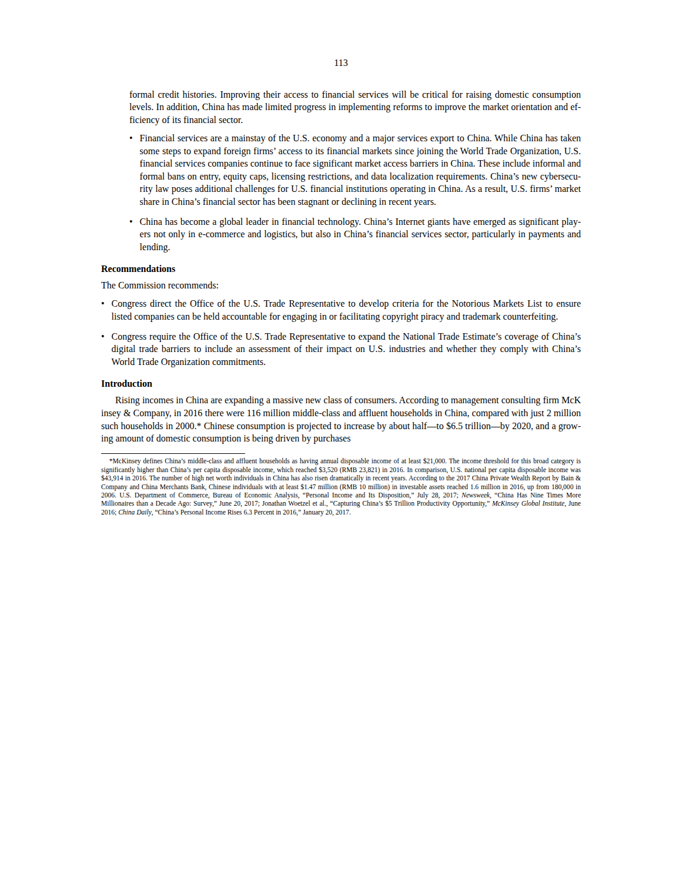113
formal credit histories. Improving their access to financial ser​vices will be critical for raising domestic consumption levels. In addition, China has made limited progress in implementing reforms to improve the market orientation and efficiency of its financial sector.
Financial services are a mainstay of the U.S. economy and a major services export to China. While China has taken some steps to expand foreign firms’ access to its financial markets since joining the World Trade Organization, U.S. financial ser​vices companies continue to face significant market access barriers in China. These include informal and formal bans on entry, equity caps, licensing restrictions, and data localization requirements. China’s new cybersecurity law poses additional challenges for U.S. financial institutions operating in China. As a result, U.S. firms’ market share in China’s financial sector has been stagnant or declining in recent years.
China has become a global leader in financial technology. Chi​na’s Internet giants have emerged as significant players not only in e-commerce and logistics, but also in China’s financial services sector, particularly in payments and lending.
Recommendations
The Commission recommends:
Congress direct the Office of the U.S. Trade Representative to develop criteria for the Notorious Markets List to ensure listed companies can be held accountable for engaging in or facilitating copyright piracy and trademark counterfeiting.
Congress require the Office of the U.S. Trade Representative to expand the National Trade Estimate’s coverage of China’s digital trade barriers to include an assessment of their impact on U.S. industries and whether they comply with China’s World Trade Or​ganization commitments.
Introduction
Rising incomes in China are expanding a massive new class of consumers. According to management consulting firm McK​insey & Company, in 2016 there were 116 million middle-class and affluent households in China, compared with just 2 million such households in 2000.* Chinese consumption is projected to increase by about half—to $6.5 trillion—by 2020, and a growing amount of domestic consumption is being driven by purchases
*McKinsey defines China’s middle-class and affluent households as having annual disposable income of at least $21,000. The income threshold for this broad category is significantly higher than China’s per capita disposable income, which reached $3,520 (RMB 23,821) in 2016. In com​parison, U.S. national per capita disposable income was $43,914 in 2016. The number of high net worth individuals in China has also risen dramatically in recent years. According to the 2017 China Private Wealth Report by Bain & Company and China Merchants Bank, Chinese individuals with at least $1.47 million (RMB 10 million) in investable assets reached 1.6 million in 2016, up from 180,000 in 2006. U.S. Department of Commerce, Bureau of Economic Analysis, “Personal Income and Its Disposition,” July 28, 2017; Newsweek, “China Has Nine Times More Millionaires than a Decade Ago: Survey,” June 20, 2017; Jonathan Woetzel et al., “Capturing China’s $5 Trillion Productivity Opportunity,” McKinsey Global Institute, June 2016; China Daily, “China’s Personal Income Rises 6.3 Percent in 2016,” January 20, 2017.